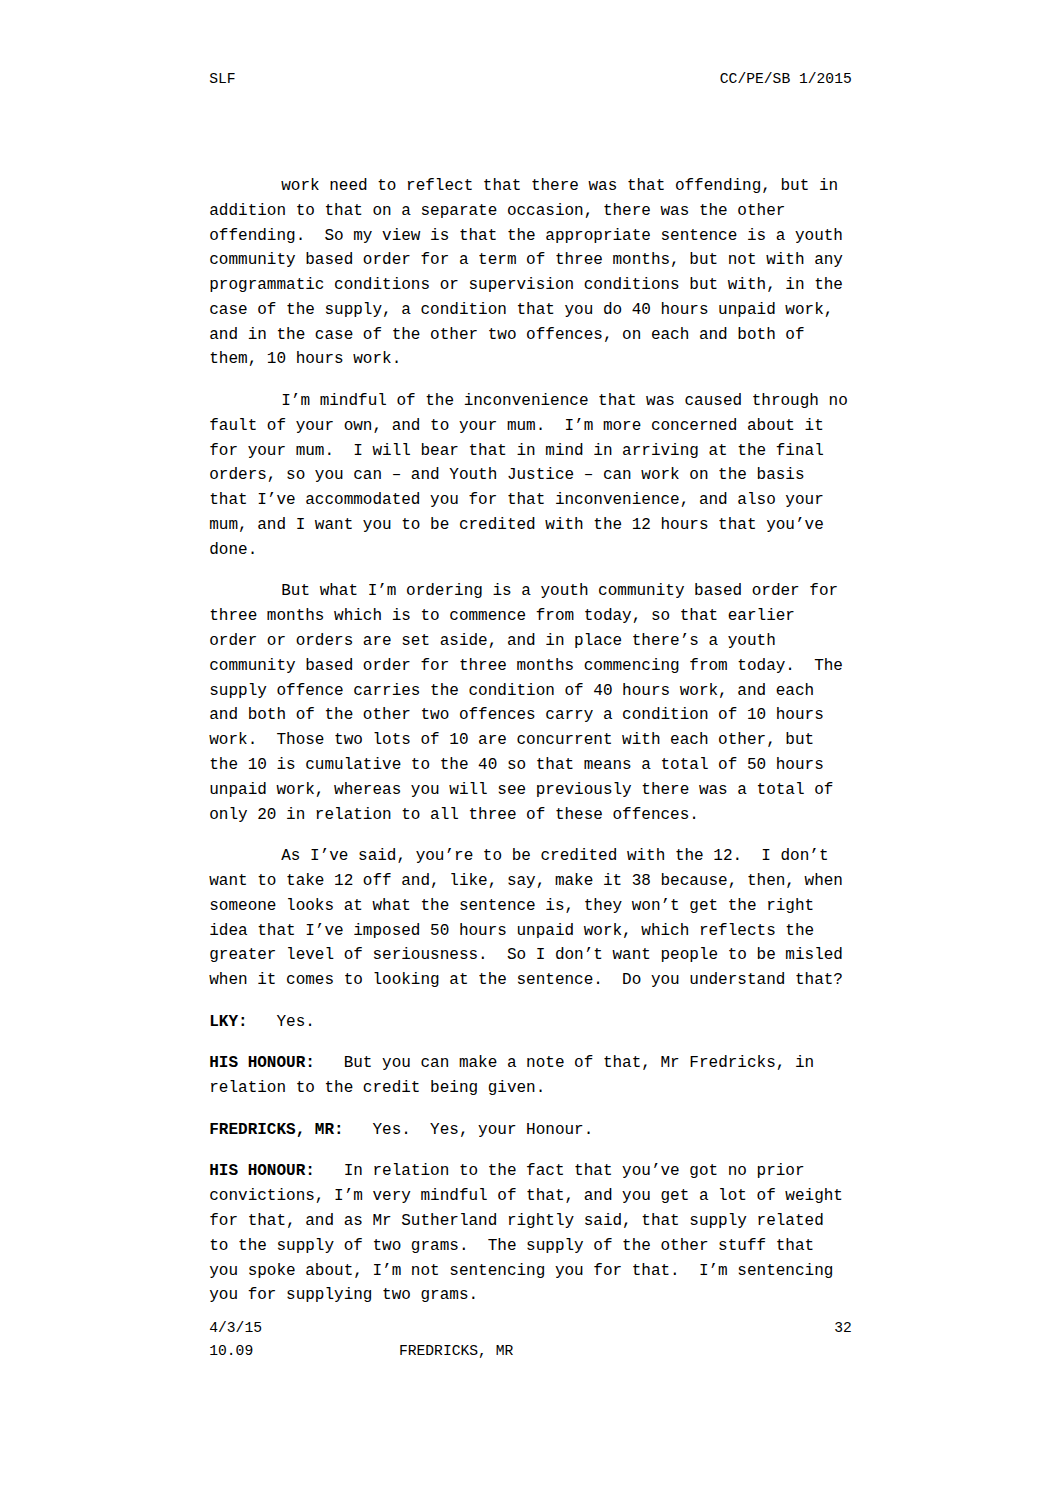SLF
CC/PE/SB 1/2015
work need to reflect that there was that offending, but in addition to that on a separate occasion, there was the other offending. So my view is that the appropriate sentence is a youth community based order for a term of three months, but not with any programmatic conditions or supervision conditions but with, in the case of the supply, a condition that you do 40 hours unpaid work, and in the case of the other two offences, on each and both of them, 10 hours work.
I’m mindful of the inconvenience that was caused through no fault of your own, and to your mum. I’m more concerned about it for your mum. I will bear that in mind in arriving at the final orders, so you can – and Youth Justice – can work on the basis that I’ve accommodated you for that inconvenience, and also your mum, and I want you to be credited with the 12 hours that you’ve done.
But what I’m ordering is a youth community based order for three months which is to commence from today, so that earlier order or orders are set aside, and in place there’s a youth community based order for three months commencing from today. The supply offence carries the condition of 40 hours work, and each and both of the other two offences carry a condition of 10 hours work. Those two lots of 10 are concurrent with each other, but the 10 is cumulative to the 40 so that means a total of 50 hours unpaid work, whereas you will see previously there was a total of only 20 in relation to all three of these offences.
As I’ve said, you’re to be credited with the 12. I don’t want to take 12 off and, like, say, make it 38 because, then, when someone looks at what the sentence is, they won’t get the right idea that I’ve imposed 50 hours unpaid work, which reflects the greater level of seriousness. So I don’t want people to be misled when it comes to looking at the sentence. Do you understand that?
LKY: Yes.
HIS HONOUR: But you can make a note of that, Mr Fredricks, in relation to the credit being given.
FREDRICKS, MR: Yes. Yes, your Honour.
HIS HONOUR: In relation to the fact that you’ve got no prior convictions, I’m very mindful of that, and you get a lot of weight for that, and as Mr Sutherland rightly said, that supply related to the supply of two grams. The supply of the other stuff that you spoke about, I’m not sentencing you for that. I’m sentencing you for supplying two grams.
4/3/15
32
10.09
FREDRICKS, MR